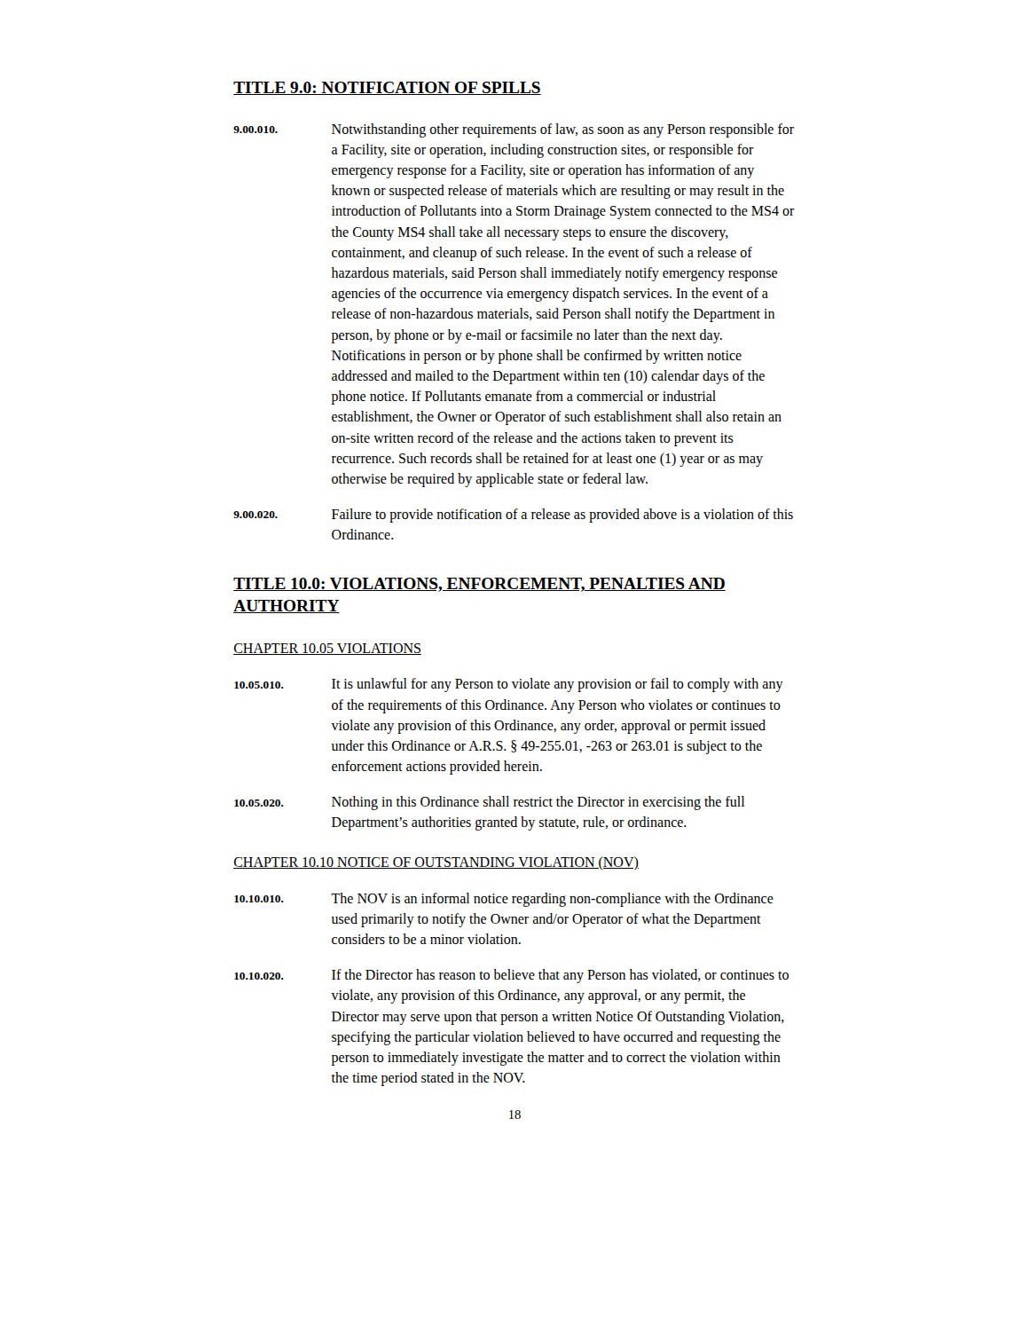TITLE 9.0: NOTIFICATION OF SPILLS
9.00.010.
Notwithstanding other requirements of law, as soon as any Person responsible for a Facility, site or operation, including construction sites, or responsible for emergency response for a Facility, site or operation has information of any known or suspected release of materials which are resulting or may result in the introduction of Pollutants into a Storm Drainage System connected to the MS4 or the County MS4 shall take all necessary steps to ensure the discovery, containment, and cleanup of such release. In the event of such a release of hazardous materials, said Person shall immediately notify emergency response agencies of the occurrence via emergency dispatch services. In the event of a release of non-hazardous materials, said Person shall notify the Department in person, by phone or by e-mail or facsimile no later than the next day. Notifications in person or by phone shall be confirmed by written notice addressed and mailed to the Department within ten (10) calendar days of the phone notice. If Pollutants emanate from a commercial or industrial establishment, the Owner or Operator of such establishment shall also retain an on-site written record of the release and the actions taken to prevent its recurrence. Such records shall be retained for at least one (1) year or as may otherwise be required by applicable state or federal law.
9.00.020.
Failure to provide notification of a release as provided above is a violation of this Ordinance.
TITLE 10.0: VIOLATIONS, ENFORCEMENT, PENALTIES AND AUTHORITY
CHAPTER 10.05 VIOLATIONS
10.05.010.
It is unlawful for any Person to violate any provision or fail to comply with any of the requirements of this Ordinance. Any Person who violates or continues to violate any provision of this Ordinance, any order, approval or permit issued under this Ordinance or A.R.S. § 49-255.01, -263 or 263.01 is subject to the enforcement actions provided herein.
10.05.020.
Nothing in this Ordinance shall restrict the Director in exercising the full Department’s authorities granted by statute, rule, or ordinance.
CHAPTER 10.10 NOTICE OF OUTSTANDING VIOLATION (NOV)
10.10.010.
The NOV is an informal notice regarding non-compliance with the Ordinance used primarily to notify the Owner and/or Operator of what the Department considers to be a minor violation.
10.10.020.
If the Director has reason to believe that any Person has violated, or continues to violate, any provision of this Ordinance, any approval, or any permit, the Director may serve upon that person a written Notice Of Outstanding Violation, specifying the particular violation believed to have occurred and requesting the person to immediately investigate the matter and to correct the violation within the time period stated in the NOV.
18